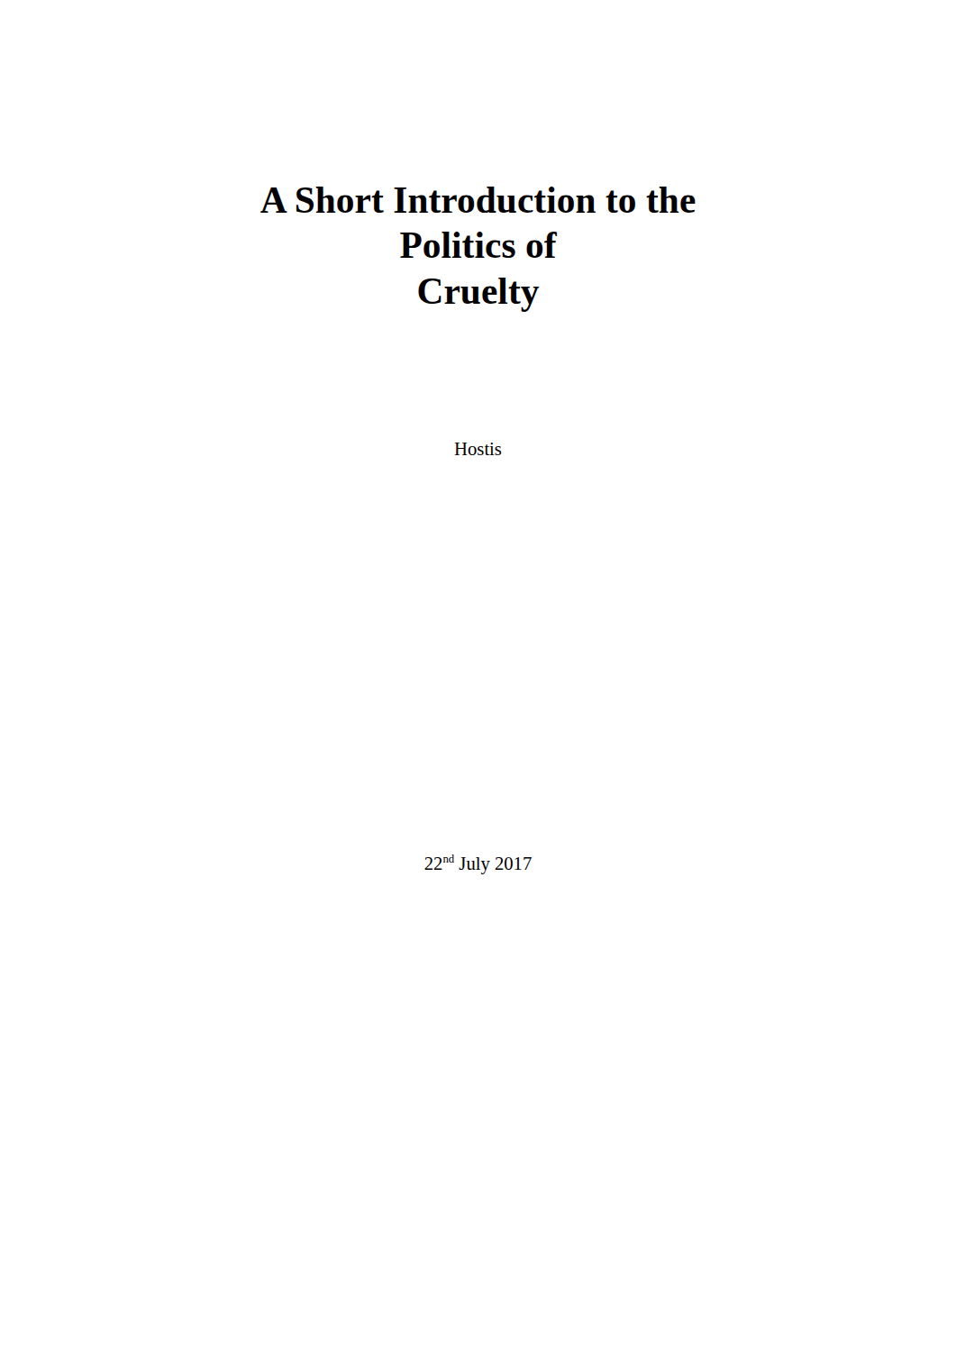A Short Introduction to the Politics of
Cruelty
Hostis
22nd July 2017